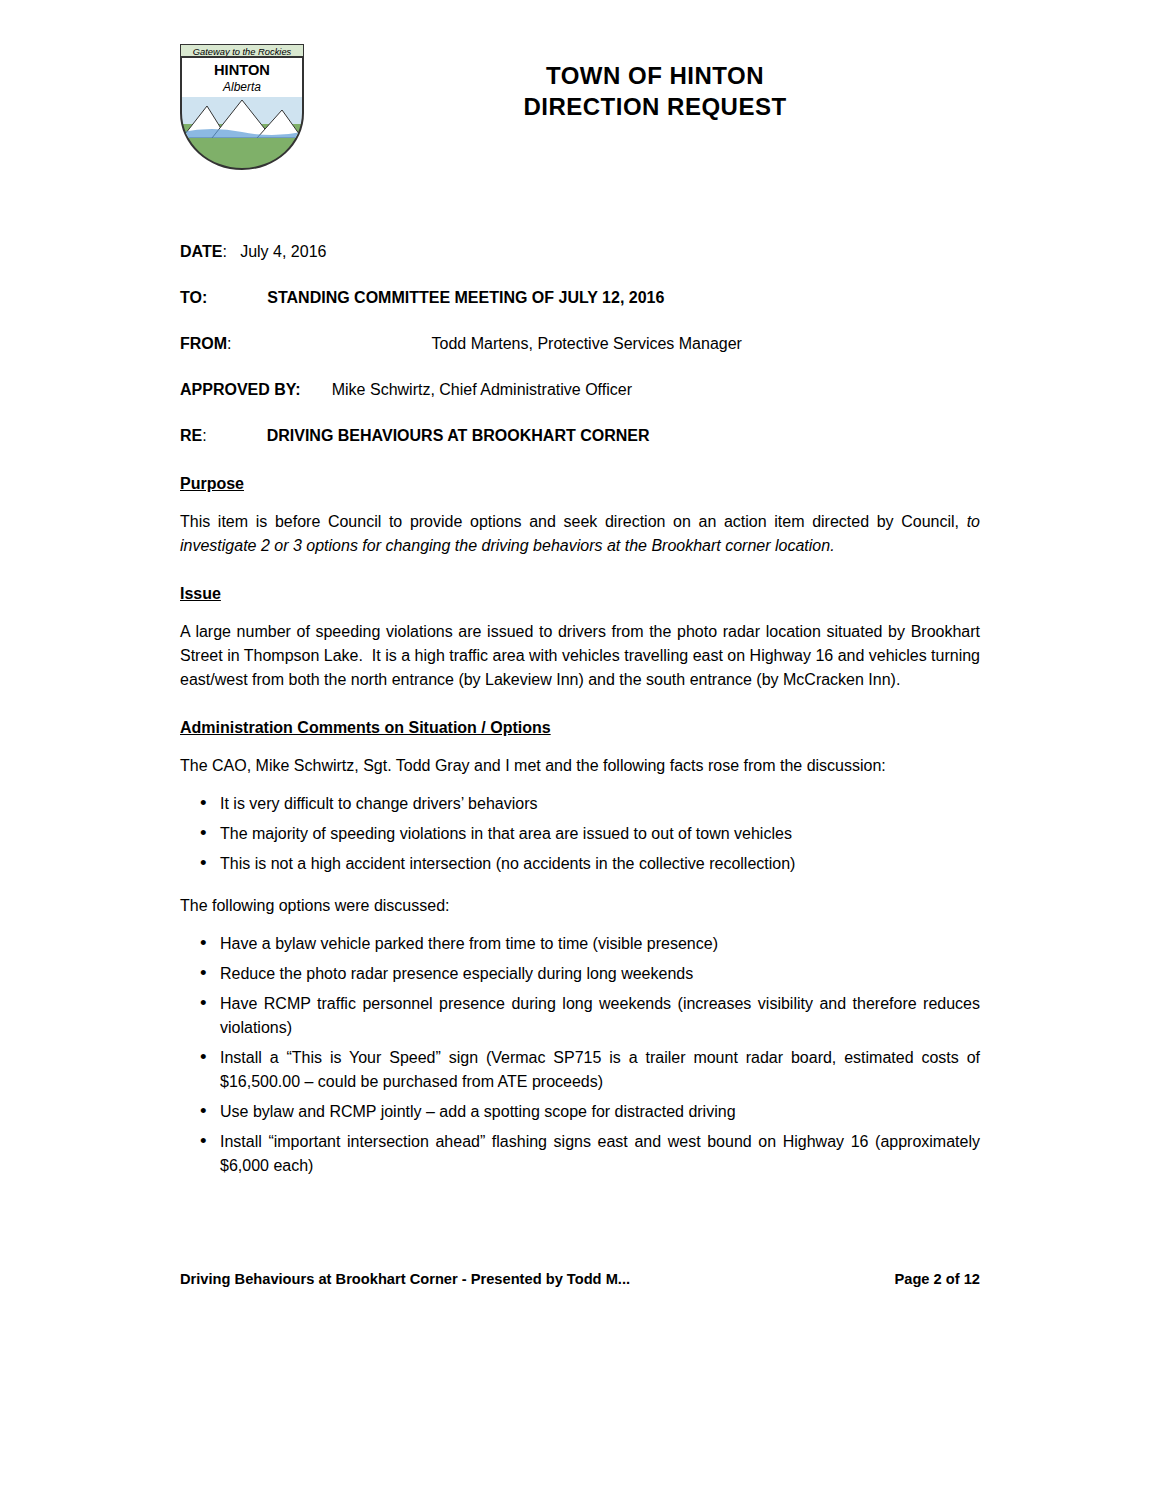Gateway to the Rockies
HINTON
Alberta
TOWN OF HINTON
DIRECTION REQUEST
DATE: July 4, 2016
TO: STANDING COMMITTEE MEETING OF JULY 12, 2016
FROM: Todd Martens, Protective Services Manager
APPROVED BY: Mike Schwirtz, Chief Administrative Officer
RE: DRIVING BEHAVIOURS AT BROOKHART CORNER
Purpose
This item is before Council to provide options and seek direction on an action item directed by Council, to investigate 2 or 3 options for changing the driving behaviors at the Brookhart corner location.
Issue
A large number of speeding violations are issued to drivers from the photo radar location situated by Brookhart Street in Thompson Lake. It is a high traffic area with vehicles travelling east on Highway 16 and vehicles turning east/west from both the north entrance (by Lakeview Inn) and the south entrance (by McCracken Inn).
Administration Comments on Situation / Options
The CAO, Mike Schwirtz, Sgt. Todd Gray and I met and the following facts rose from the discussion:
It is very difficult to change drivers’ behaviors
The majority of speeding violations in that area are issued to out of town vehicles
This is not a high accident intersection (no accidents in the collective recollection)
The following options were discussed:
Have a bylaw vehicle parked there from time to time (visible presence)
Reduce the photo radar presence especially during long weekends
Have RCMP traffic personnel presence during long weekends (increases visibility and therefore reduces violations)
Install a “This is Your Speed” sign (Vermac SP715 is a trailer mount radar board, estimated costs of $16,500.00 – could be purchased from ATE proceeds)
Use bylaw and RCMP jointly – add a spotting scope for distracted driving
Install “important intersection ahead” flashing signs east and west bound on Highway 16 (approximately $6,000 each)
Driving Behaviours at Brookhart Corner - Presented by Todd M... Page 2 of 12